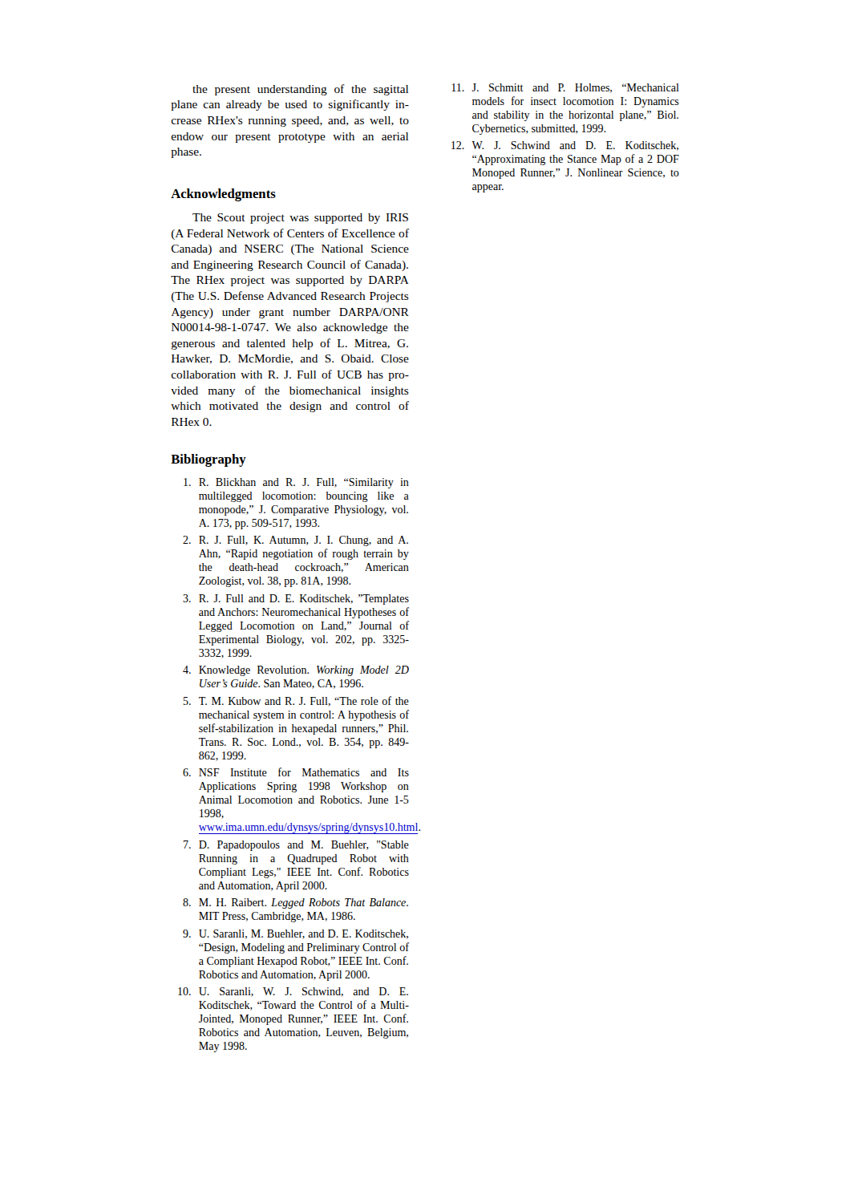the present understanding of the sagittal plane can already be used to significantly increase RHex's running speed, and, as well, to endow our present prototype with an aerial phase.
Acknowledgments
The Scout project was supported by IRIS (A Federal Network of Centers of Excellence of Canada) and NSERC (The National Science and Engineering Research Council of Canada). The RHex project was supported by DARPA (The U.S. Defense Advanced Research Projects Agency) under grant number DARPA/ONR N00014-98-1-0747. We also acknowledge the generous and talented help of L. Mitrea, G. Hawker, D. McMordie, and S. Obaid. Close collaboration with R. J. Full of UCB has provided many of the biomechanical insights which motivated the design and control of RHex 0.
Bibliography
R. Blickhan and R. J. Full, “Similarity in multilegged locomotion: bouncing like a monopode,” J. Comparative Physiology, vol. A. 173, pp. 509-517, 1993.
R. J. Full, K. Autumn, J. I. Chung, and A. Ahn, “Rapid negotiation of rough terrain by the death-head cockroach,” American Zoologist, vol. 38, pp. 81A, 1998.
R. J. Full and D. E. Koditschek, ”Templates and Anchors: Neuromechanical Hypotheses of Legged Locomotion on Land,” Journal of Experimental Biology, vol. 202, pp. 3325-3332, 1999.
Knowledge Revolution. Working Model 2D User’s Guide. San Mateo, CA, 1996.
T. M. Kubow and R. J. Full, “The role of the mechanical system in control: A hypothesis of self-stabilization in hexapedal runners,” Phil. Trans. R. Soc. Lond., vol. B. 354, pp. 849-862, 1999.
NSF Institute for Mathematics and Its Applications Spring 1998 Workshop on Animal Locomotion and Robotics. June 1-5 1998, www.ima.umn.edu/dynsys/spring/dynsys10.html.
D. Papadopoulos and M. Buehler, "Stable Running in a Quadruped Robot with Compliant Legs," IEEE Int. Conf. Robotics and Automation, April 2000.
M. H. Raibert. Legged Robots That Balance. MIT Press, Cambridge, MA, 1986.
U. Saranli, M. Buehler, and D. E. Koditschek, “Design, Modeling and Preliminary Control of a Compliant Hexapod Robot,” IEEE Int. Conf. Robotics and Automation, April 2000.
U. Saranli, W. J. Schwind, and D. E. Koditschek, “Toward the Control of a Multi-Jointed, Monoped Runner,” IEEE Int. Conf. Robotics and Automation, Leuven, Belgium, May 1998.
J. Schmitt and P. Holmes, “Mechanical models for insect locomotion I: Dynamics and stability in the horizontal plane,” Biol. Cybernetics, submitted, 1999.
W. J. Schwind and D. E. Koditschek, “Approximating the Stance Map of a 2 DOF Monoped Runner,” J. Nonlinear Science, to appear.